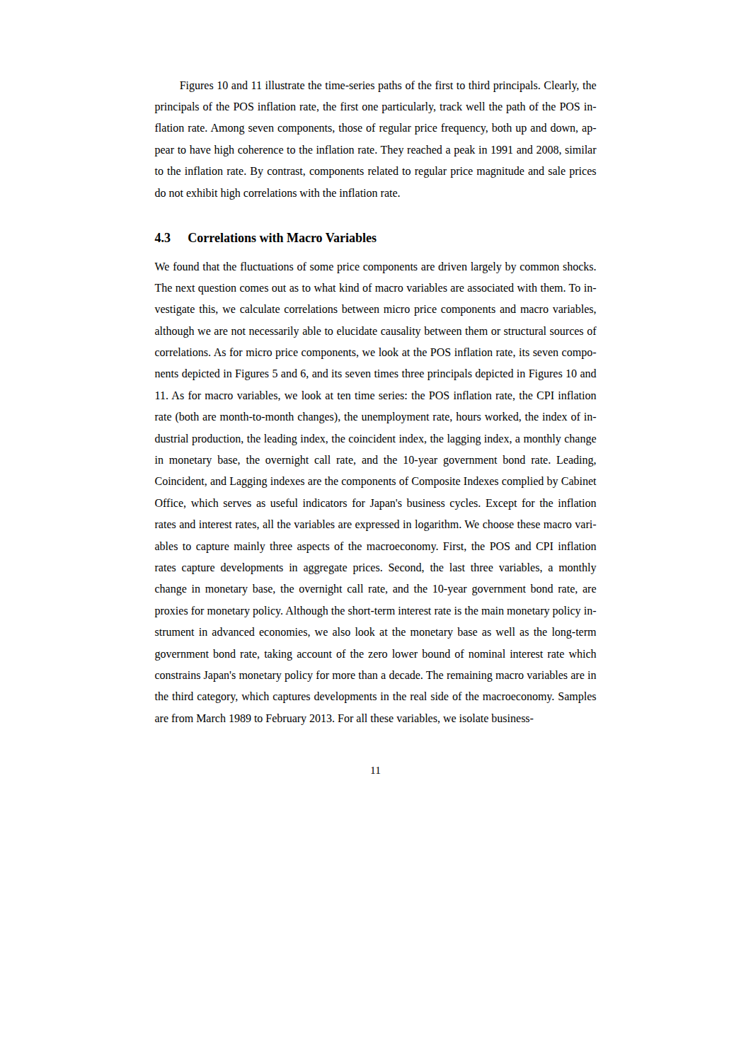Figures 10 and 11 illustrate the time-series paths of the first to third principals. Clearly, the principals of the POS inflation rate, the first one particularly, track well the path of the POS inflation rate. Among seven components, those of regular price frequency, both up and down, appear to have high coherence to the inflation rate. They reached a peak in 1991 and 2008, similar to the inflation rate. By contrast, components related to regular price magnitude and sale prices do not exhibit high correlations with the inflation rate.
4.3 Correlations with Macro Variables
We found that the fluctuations of some price components are driven largely by common shocks. The next question comes out as to what kind of macro variables are associated with them. To investigate this, we calculate correlations between micro price components and macro variables, although we are not necessarily able to elucidate causality between them or structural sources of correlations. As for micro price components, we look at the POS inflation rate, its seven components depicted in Figures 5 and 6, and its seven times three principals depicted in Figures 10 and 11. As for macro variables, we look at ten time series: the POS inflation rate, the CPI inflation rate (both are month-to-month changes), the unemployment rate, hours worked, the index of industrial production, the leading index, the coincident index, the lagging index, a monthly change in monetary base, the overnight call rate, and the 10-year government bond rate. Leading, Coincident, and Lagging indexes are the components of Composite Indexes complied by Cabinet Office, which serves as useful indicators for Japan's business cycles. Except for the inflation rates and interest rates, all the variables are expressed in logarithm. We choose these macro variables to capture mainly three aspects of the macroeconomy. First, the POS and CPI inflation rates capture developments in aggregate prices. Second, the last three variables, a monthly change in monetary base, the overnight call rate, and the 10-year government bond rate, are proxies for monetary policy. Although the short-term interest rate is the main monetary policy instrument in advanced economies, we also look at the monetary base as well as the long-term government bond rate, taking account of the zero lower bound of nominal interest rate which constrains Japan's monetary policy for more than a decade. The remaining macro variables are in the third category, which captures developments in the real side of the macroeconomy. Samples are from March 1989 to February 2013. For all these variables, we isolate business-
11